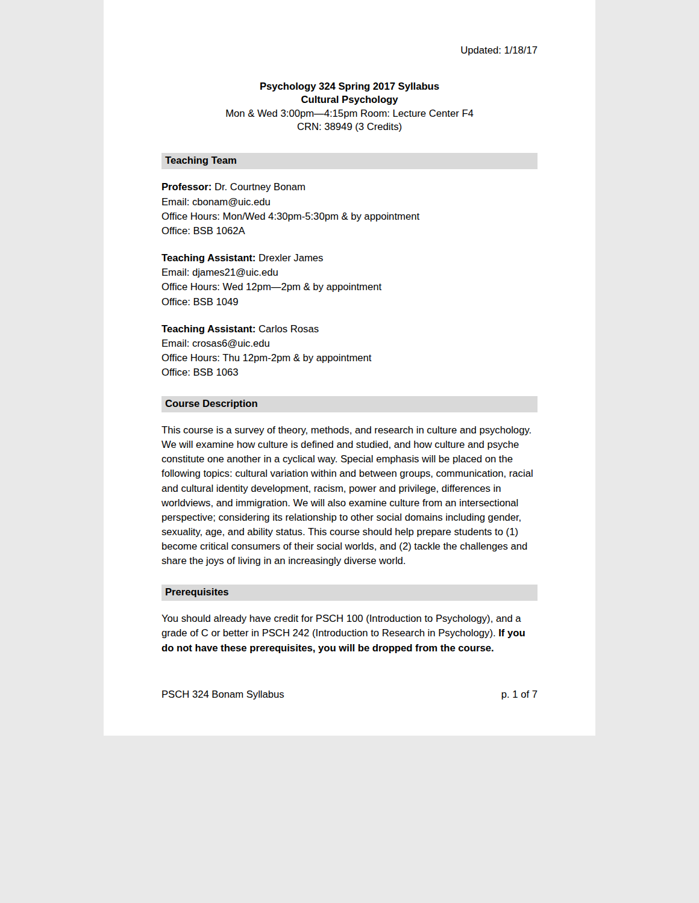Updated: 1/18/17
Psychology 324 Spring 2017 Syllabus
Cultural Psychology
Mon & Wed 3:00pm—4:15pm Room: Lecture Center F4
CRN: 38949 (3 Credits)
Teaching Team
Professor: Dr. Courtney Bonam
Email: cbonam@uic.edu
Office Hours: Mon/Wed 4:30pm-5:30pm & by appointment
Office: BSB 1062A
Teaching Assistant: Drexler James
Email: djames21@uic.edu
Office Hours: Wed 12pm—2pm & by appointment
Office: BSB 1049
Teaching Assistant: Carlos Rosas
Email: crosas6@uic.edu
Office Hours: Thu 12pm-2pm & by appointment
Office: BSB 1063
Course Description
This course is a survey of theory, methods, and research in culture and psychology. We will examine how culture is defined and studied, and how culture and psyche constitute one another in a cyclical way. Special emphasis will be placed on the following topics: cultural variation within and between groups, communication, racial and cultural identity development, racism, power and privilege, differences in worldviews, and immigration. We will also examine culture from an intersectional perspective; considering its relationship to other social domains including gender, sexuality, age, and ability status. This course should help prepare students to (1) become critical consumers of their social worlds, and (2) tackle the challenges and share the joys of living in an increasingly diverse world.
Prerequisites
You should already have credit for PSCH 100 (Introduction to Psychology), and a grade of C or better in PSCH 242 (Introduction to Research in Psychology). If you do not have these prerequisites, you will be dropped from the course.
PSCH 324 Bonam Syllabus p. 1 of 7